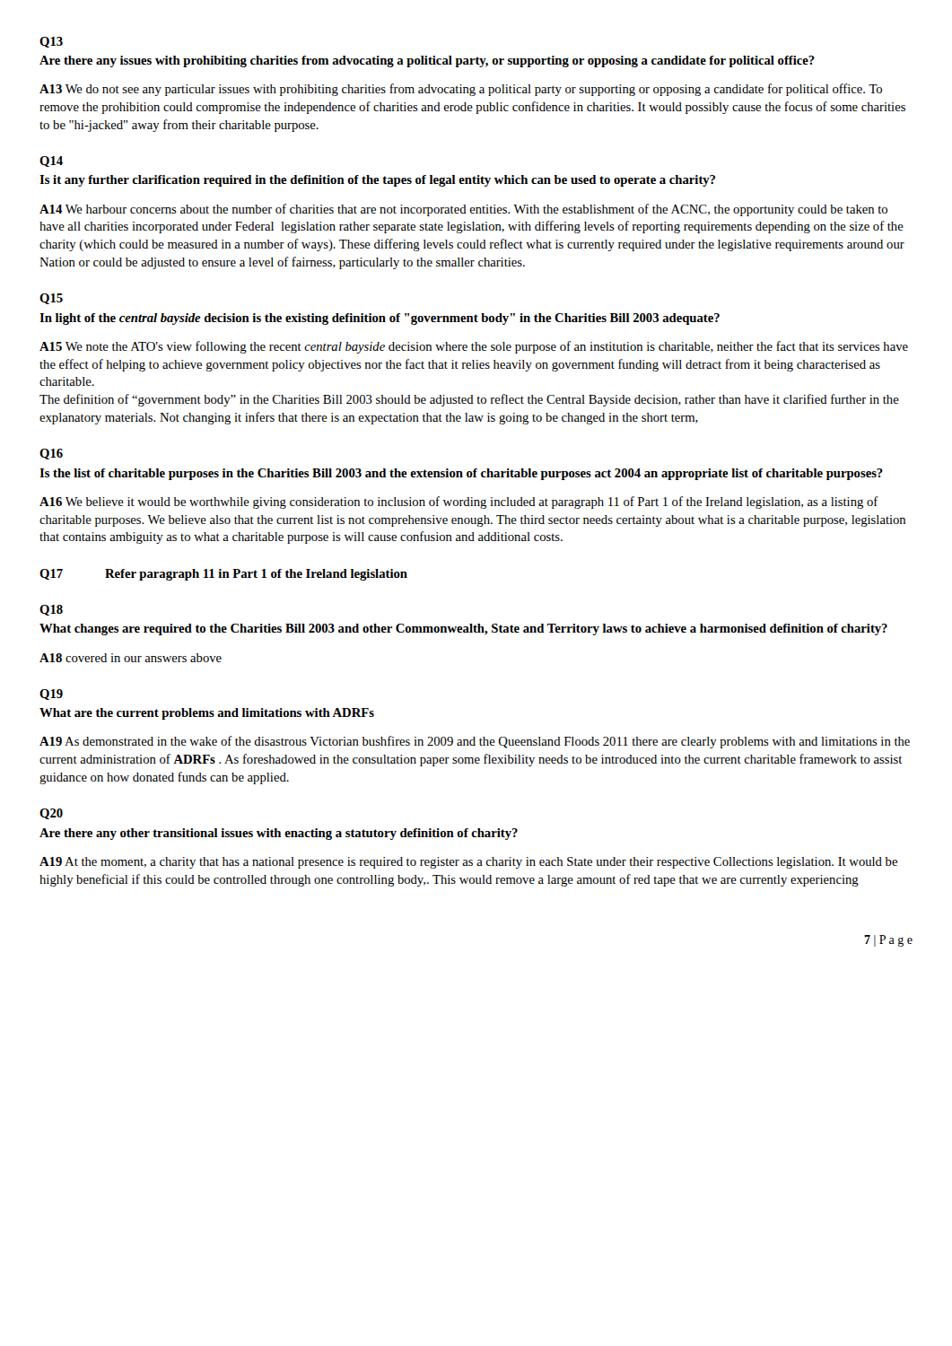Q13
Are there any issues with prohibiting charities from advocating a political party, or supporting or opposing a candidate for political office?
A13 We do not see any particular issues with prohibiting charities from advocating a political party or supporting or opposing a candidate for political office. To remove the prohibition could compromise the independence of charities and erode public confidence in charities. It would possibly cause the focus of some charities to be "hi-jacked" away from their charitable purpose.
Q14
Is it any further clarification required in the definition of the tapes of legal entity which can be used to operate a charity?
A14 We harbour concerns about the number of charities that are not incorporated entities. With the establishment of the ACNC, the opportunity could be taken to have all charities incorporated under Federal legislation rather separate state legislation, with differing levels of reporting requirements depending on the size of the charity (which could be measured in a number of ways). These differing levels could reflect what is currently required under the legislative requirements around our Nation or could be adjusted to ensure a level of fairness, particularly to the smaller charities.
Q15
In light of the central bayside decision is the existing definition of "government body" in the Charities Bill 2003 adequate?
A15 We note the ATO's view following the recent central bayside decision where the sole purpose of an institution is charitable, neither the fact that its services have the effect of helping to achieve government policy objectives nor the fact that it relies heavily on government funding will detract from it being characterised as charitable.
The definition of “government body” in the Charities Bill 2003 should be adjusted to reflect the Central Bayside decision, rather than have it clarified further in the explanatory materials. Not changing it infers that there is an expectation that the law is going to be changed in the short term,
Q16
Is the list of charitable purposes in the Charities Bill 2003 and the extension of charitable purposes act 2004 an appropriate list of charitable purposes?
A16 We believe it would be worthwhile giving consideration to inclusion of wording included at paragraph 11 of Part 1 of the Ireland legislation, as a listing of charitable purposes. We believe also that the current list is not comprehensive enough. The third sector needs certainty about what is a charitable purpose, legislation that contains ambiguity as to what a charitable purpose is will cause confusion and additional costs.
Q17 Refer paragraph 11 in Part 1 of the Ireland legislation
Q18
What changes are required to the Charities Bill 2003 and other Commonwealth, State and Territory laws to achieve a harmonised definition of charity?
A18 covered in our answers above
Q19
What are the current problems and limitations with ADRFs
A19 As demonstrated in the wake of the disastrous Victorian bushfires in 2009 and the Queensland Floods 2011 there are clearly problems with and limitations in the current administration of ADRFs . As foreshadowed in the consultation paper some flexibility needs to be introduced into the current charitable framework to assist guidance on how donated funds can be applied.
Q20
Are there any other transitional issues with enacting a statutory definition of charity?
A19 At the moment, a charity that has a national presence is required to register as a charity in each State under their respective Collections legislation. It would be highly beneficial if this could be controlled through one controlling body,. This would remove a large amount of red tape that we are currently experiencing
7 | P a g e